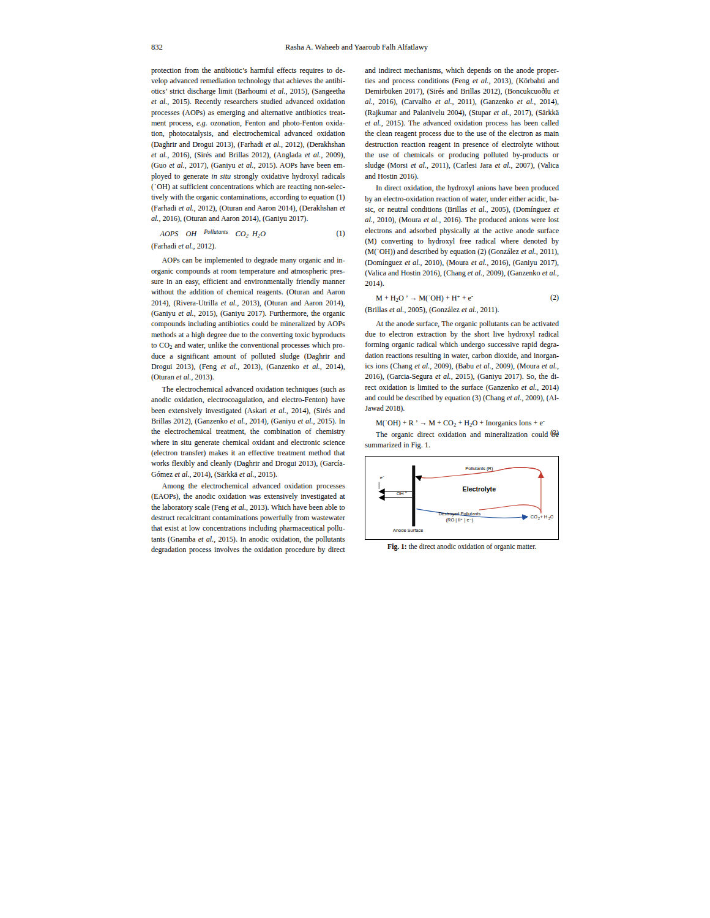832
Rasha A. Waheeb and Yaaroub Falh Alfatlawy
protection from the antibiotic’s harmful effects requires to develop advanced remediation technology that achieves the antibiotics’ strict discharge limit (Barhoumi et al., 2015), (Sangeetha et al., 2015). Recently researchers studied advanced oxidation processes (AOPs) as emerging and alternative antibiotics treatment process, e.g. ozonation, Fenton and photo-Fenton oxidation, photocatalysis, and electrochemical advanced oxidation (Daghrir and Drogui 2013), (Farhadi et al., 2012), (Derakhshan et al., 2016), (Sirés and Brillas 2012), (Anglada et al., 2009), (Guo et al., 2017), (Ganiyu et al., 2015). AOPs have been employed to generate in situ strongly oxidative hydroxyl radicals (˙OH) at sufficient concentrations which are reacting non-selectively with the organic contaminations, according to equation (1) (Farhadi et al., 2012), (Oturan and Aaron 2014), (Derakhshan et al., 2016), (Oturan and Aaron 2014), (Ganiyu 2017).
AOPS OH Pollutants CO2 H2O(1)
(Farhadi et al., 2012).
AOPs can be implemented to degrade many organic and inorganic compounds at room temperature and atmospheric pressure in an easy, efficient and environmentally friendly manner without the addition of chemical reagents. (Oturan and Aaron 2014), (Rivera-Utrilla et al., 2013), (Oturan and Aaron 2014), (Ganiyu et al., 2015), (Ganiyu 2017). Furthermore, the organic compounds including antibiotics could be mineralized by AOPs methods at a high degree due to the converting toxic byproducts to CO2 and water, unlike the conventional processes which produce a significant amount of polluted sludge (Daghrir and Drogui 2013), (Feng et al., 2013), (Ganzenko et al., 2014), (Oturan et al., 2013).
The electrochemical advanced oxidation techniques (such as anodic oxidation, electrocoagulation, and electro-Fenton) have been extensively investigated (Askari et al., 2014), (Sirés and Brillas 2012), (Ganzenko et al., 2014), (Ganiyu et al., 2015). In the electrochemical treatment, the combination of chemistry where in situ generate chemical oxidant and electronic science (electron transfer) makes it an effective treatment method that works flexibly and cleanly (Daghrir and Drogui 2013), (García-Gómez et al., 2014), (Särkkä et al., 2015).
Among the electrochemical advanced oxidation processes (EAOPs), the anodic oxidation was extensively investigated at the laboratory scale (Feng et al., 2013). Which have been able to destruct recalcitrant contaminations powerfully from wastewater that exist at low concentrations including pharmaceutical pollutants (Gnamba et al., 2015). In anodic oxidation, the pollutants degradation process involves the oxidation procedure by direct and indirect mechanisms, which depends on the anode properties and process conditions (Feng et al., 2013), (Körbahti and Demirbüken 2017), (Sirés and Brillas 2012), (Boncukcuoðlu et al., 2016), (Carvalho et al., 2011), (Ganzenko et al., 2014), (Rajkumar and Palanivelu 2004), (Stupar et al., 2017), (Särkkä et al., 2015). The advanced oxidation process has been called the clean reagent process due to the use of the electron as main destruction reaction reagent in presence of electrolyte without the use of chemicals or producing polluted by-products or sludge (Morsi et al., 2011), (Carlesi Jara et al., 2007), (Valica and Hostin 2016).
In direct oxidation, the hydroxyl anions have been produced by an electro-oxidation reaction of water, under either acidic, basic, or neutral conditions (Brillas et al., 2005), (Domínguez et al., 2010), (Moura et al., 2016). The produced anions were lost electrons and adsorbed physically at the active anode surface (M) converting to hydroxyl free radical where denoted by (M(˙OH)) and described by equation (2) (González et al., 2011), (Domínguez et al., 2010), (Moura et al., 2016), (Ganiyu 2017), (Valica and Hostin 2016), (Chang et al., 2009), (Ganzenko et al., 2014).
M + H2O ’ → M(˙OH) + H+ + e-(2)
(Brillas et al., 2005), (González et al., 2011).
At the anode surface, The organic pollutants can be activated due to electron extraction by the short live hydroxyl radical forming organic radical which undergo successive rapid degradation reactions resulting in water, carbon dioxide, and inorganics ions (Chang et al., 2009), (Babu et al., 2009), (Moura et al., 2016), (Garcia-Segura et al., 2015), (Ganiyu 2017). So, the direct oxidation is limited to the surface (Ganzenko et al., 2014) and could be described by equation (3) (Chang et al., 2009), (Al-Jawad 2018).
M(˙OH) + R ’ → M + CO2 + H2O + Inorganics Ions + e-(3)
The organic direct oxidation and mineralization could be summarized in Fig. 1.
Electrolyte Pollutants (R) e - OH • Destroyed Pollutants (RO | II⁺ | e⁻) CO 2 + H 2 O + H + Anode Surface
Fig. 1: the direct anodic oxidation of organic matter.